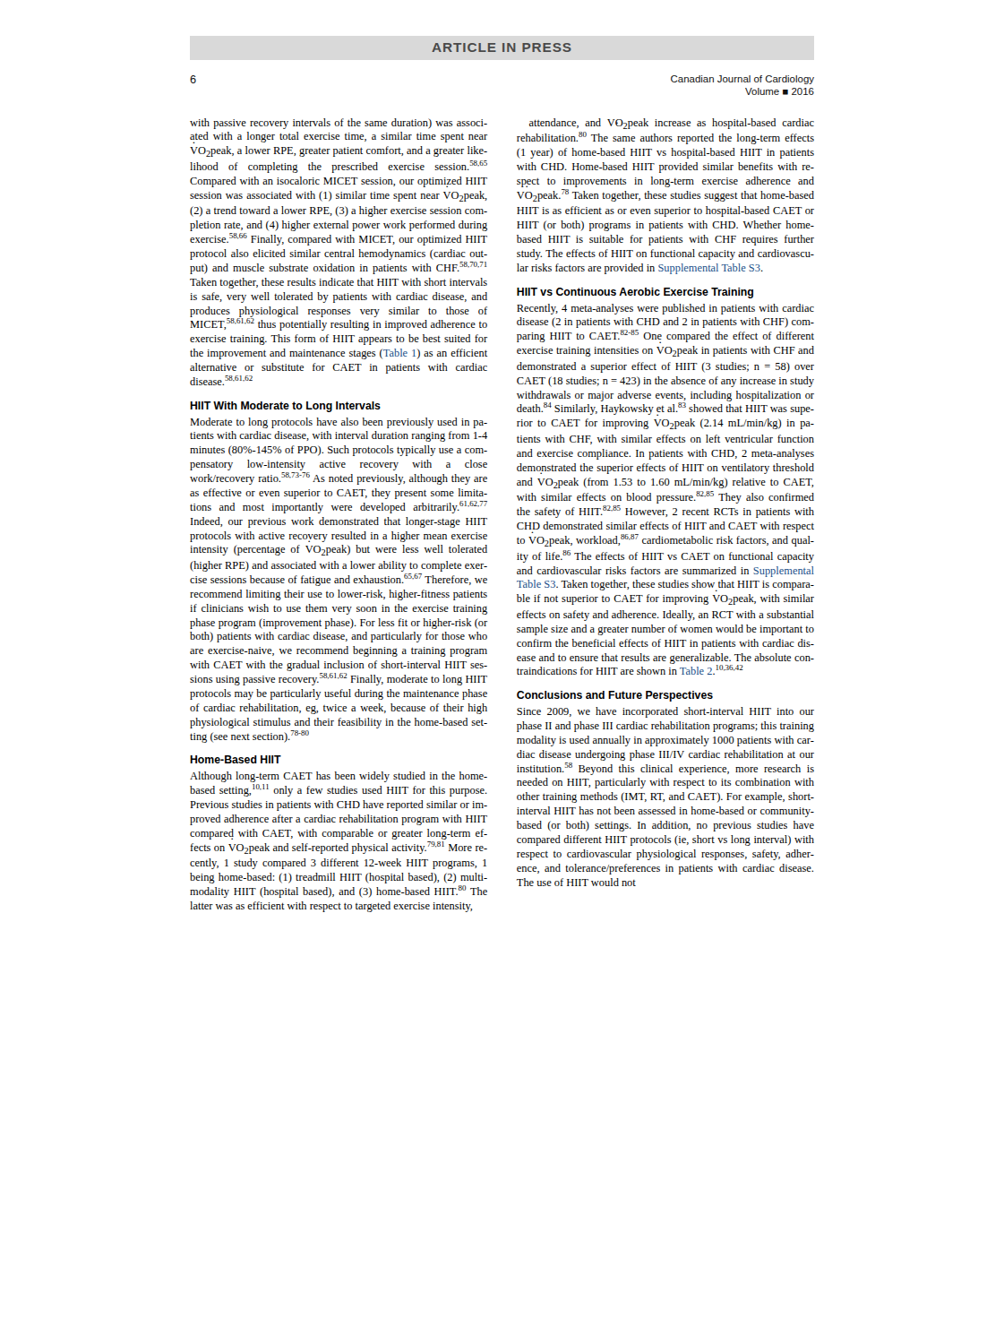ARTICLE IN PRESS
6
Canadian Journal of Cardiology
Volume ■ 2016
with passive recovery intervals of the same duration) was associated with a longer total exercise time, a similar time spent near VO2peak, a lower RPE, greater patient comfort, and a greater likelihood of completing the prescribed exercise session.58,65 Compared with an isocaloric MICET session, our optimized HIIT session was associated with (1) similar time spent near VO2peak, (2) a trend toward a lower RPE, (3) a higher exercise session completion rate, and (4) higher external power work performed during exercise.58,66 Finally, compared with MICET, our optimized HIIT protocol also elicited similar central hemodynamics (cardiac output) and muscle substrate oxidation in patients with CHF.58,70,71 Taken together, these results indicate that HIIT with short intervals is safe, very well tolerated by patients with cardiac disease, and produces physiological responses very similar to those of MICET,58,61,62 thus potentially resulting in improved adherence to exercise training. This form of HIIT appears to be best suited for the improvement and maintenance stages (Table 1) as an efficient alternative or substitute for CAET in patients with cardiac disease.58,61,62
HIIT With Moderate to Long Intervals
Moderate to long protocols have also been previously used in patients with cardiac disease, with interval duration ranging from 1-4 minutes (80%-145% of PPO). Such protocols typically use a compensatory low-intensity active recovery with a close work/recovery ratio.58,73-76 As noted previously, although they are as effective or even superior to CAET, they present some limitations and most importantly were developed arbitrarily.61,62,77 Indeed, our previous work demonstrated that longer-stage HIIT protocols with active recovery resulted in a higher mean exercise intensity (percentage of VO2peak) but were less well tolerated (higher RPE) and associated with a lower ability to complete exercise sessions because of fatigue and exhaustion.65,67 Therefore, we recommend limiting their use to lower-risk, higher-fitness patients if clinicians wish to use them very soon in the exercise training phase program (improvement phase). For less fit or higher-risk (or both) patients with cardiac disease, and particularly for those who are exercise-naive, we recommend beginning a training program with CAET with the gradual inclusion of short-interval HIIT sessions using passive recovery.58,61,62 Finally, moderate to long HIIT protocols may be particularly useful during the maintenance phase of cardiac rehabilitation, eg, twice a week, because of their high physiological stimulus and their feasibility in the home-based setting (see next section).78-80
Home-Based HIIT
Although long-term CAET has been widely studied in the home-based setting,10,11 only a few studies used HIIT for this purpose. Previous studies in patients with CHD have reported similar or improved adherence after a cardiac rehabilitation program with HIIT compared with CAET, with comparable or greater long-term effects on VO2peak and self-reported physical activity.79,81 More recently, 1 study compared 3 different 12-week HIIT programs, 1 being home-based: (1) treadmill HIIT (hospital based), (2) multimodality HIIT (hospital based), and (3) home-based HIIT.80 The latter was as efficient with respect to targeted exercise intensity,
attendance, and VO2peak increase as hospital-based cardiac rehabilitation.80 The same authors reported the long-term effects (1 year) of home-based HIIT vs hospital-based HIIT in patients with CHD. Home-based HIIT provided similar benefits with respect to improvements in long-term exercise adherence and VO2peak.78 Taken together, these studies suggest that home-based HIIT is as efficient as or even superior to hospital-based CAET or HIIT (or both) programs in patients with CHD. Whether home-based HIIT is suitable for patients with CHF requires further study. The effects of HIIT on functional capacity and cardiovascular risks factors are provided in Supplemental Table S3.
HIIT vs Continuous Aerobic Exercise Training
Recently, 4 meta-analyses were published in patients with cardiac disease (2 in patients with CHD and 2 in patients with CHF) comparing HIIT to CAET.82-85 One compared the effect of different exercise training intensities on VO2peak in patients with CHF and demonstrated a superior effect of HIIT (3 studies; n = 58) over CAET (18 studies; n = 423) in the absence of any increase in study withdrawals or major adverse events, including hospitalization or death.84 Similarly, Haykowsky et al.83 showed that HIIT was superior to CAET for improving VO2peak (2.14 mL/min/kg) in patients with CHF, with similar effects on left ventricular function and exercise compliance. In patients with CHD, 2 meta-analyses demonstrated the superior effects of HIIT on ventilatory threshold and VO2peak (from 1.53 to 1.60 mL/min/kg) relative to CAET, with similar effects on blood pressure.82,85 They also confirmed the safety of HIIT.82,85 However, 2 recent RCTs in patients with CHD demonstrated similar effects of HIIT and CAET with respect to VO2peak, workload,86,87 cardiometabolic risk factors, and quality of life.86 The effects of HIIT vs CAET on functional capacity and cardiovascular risks factors are summarized in Supplemental Table S3. Taken together, these studies show that HIIT is comparable if not superior to CAET for improving VO2peak, with similar effects on safety and adherence. Ideally, an RCT with a substantial sample size and a greater number of women would be important to confirm the beneficial effects of HIIT in patients with cardiac disease and to ensure that results are generalizable. The absolute contraindications for HIIT are shown in Table 2.10,36,42
Conclusions and Future Perspectives
Since 2009, we have incorporated short-interval HIIT into our phase II and phase III cardiac rehabilitation programs; this training modality is used annually in approximately 1000 patients with cardiac disease undergoing phase III/IV cardiac rehabilitation at our institution.58 Beyond this clinical experience, more research is needed on HIIT, particularly with respect to its combination with other training methods (IMT, RT, and CAET). For example, short-interval HIIT has not been assessed in home-based or community-based (or both) settings. In addition, no previous studies have compared different HIIT protocols (ie, short vs long interval) with respect to cardiovascular physiological responses, safety, adherence, and tolerance/preferences in patients with cardiac disease. The use of HIIT would not